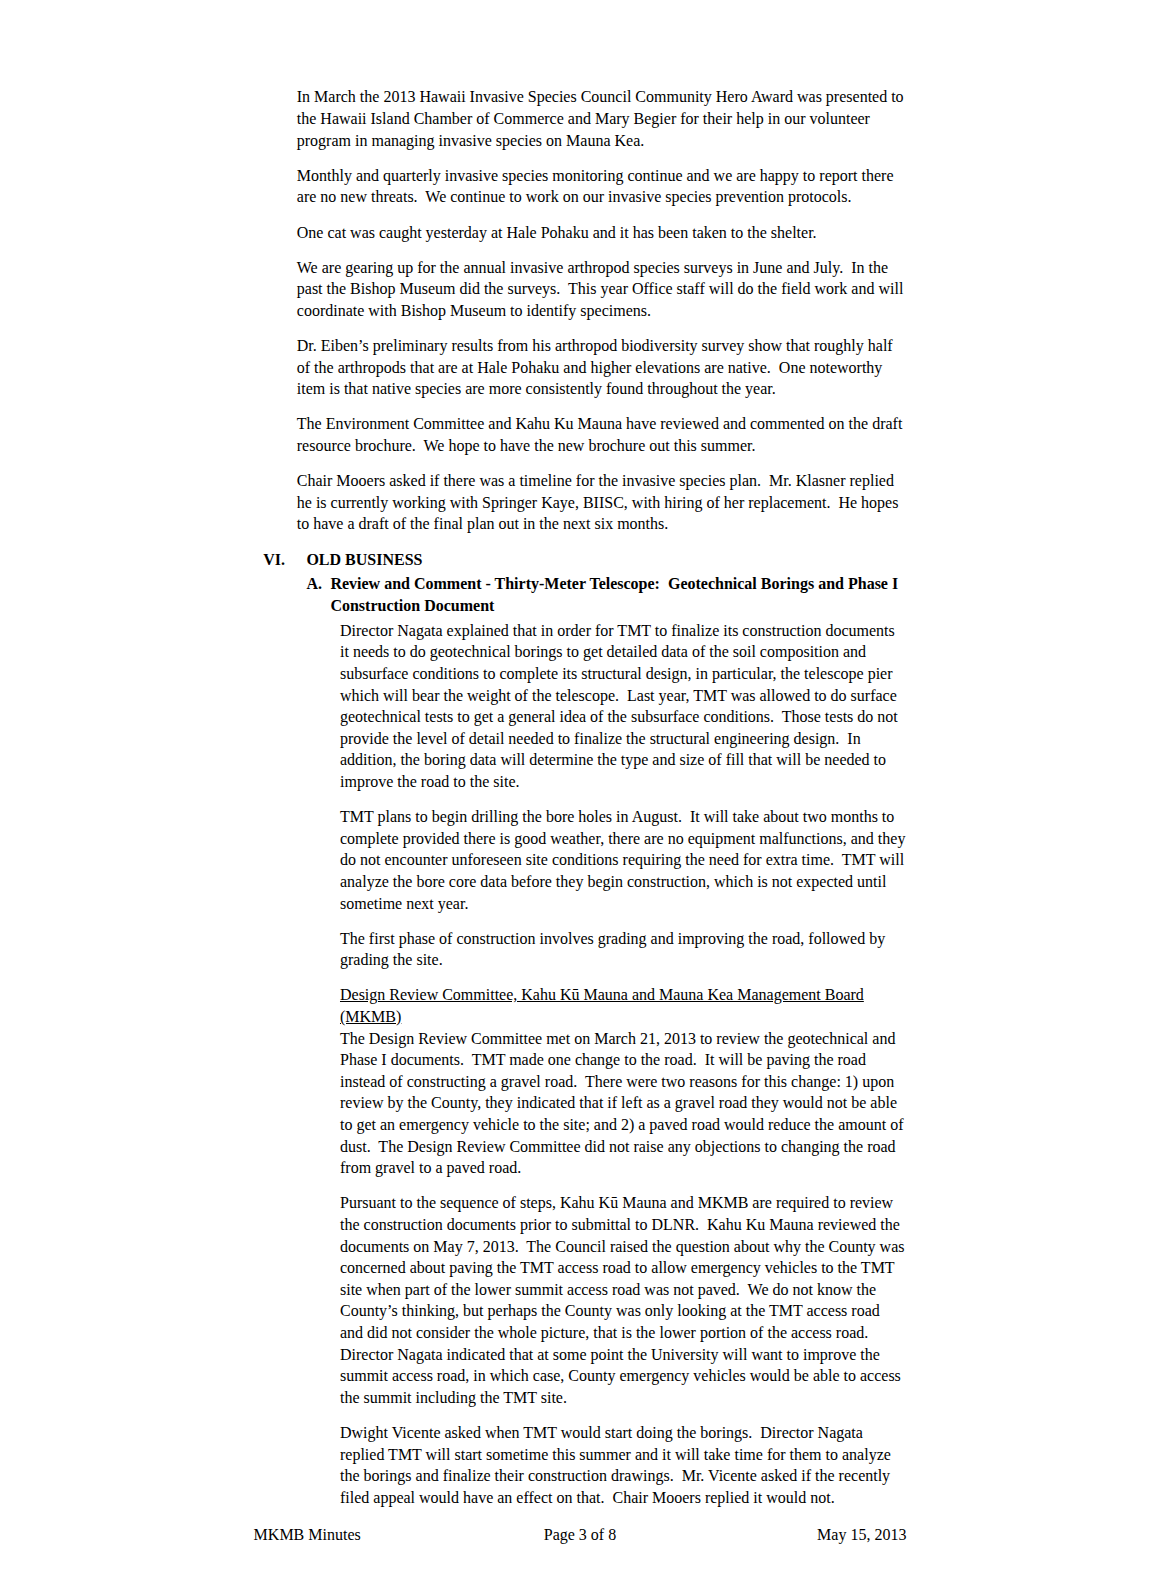In March the 2013 Hawaii Invasive Species Council Community Hero Award was presented to the Hawaii Island Chamber of Commerce and Mary Begier for their help in our volunteer program in managing invasive species on Mauna Kea.
Monthly and quarterly invasive species monitoring continue and we are happy to report there are no new threats. We continue to work on our invasive species prevention protocols.
One cat was caught yesterday at Hale Pohaku and it has been taken to the shelter.
We are gearing up for the annual invasive arthropod species surveys in June and July. In the past the Bishop Museum did the surveys. This year Office staff will do the field work and will coordinate with Bishop Museum to identify specimens.
Dr. Eiben’s preliminary results from his arthropod biodiversity survey show that roughly half of the arthropods that are at Hale Pohaku and higher elevations are native. One noteworthy item is that native species are more consistently found throughout the year.
The Environment Committee and Kahu Ku Mauna have reviewed and commented on the draft resource brochure. We hope to have the new brochure out this summer.
Chair Mooers asked if there was a timeline for the invasive species plan. Mr. Klasner replied he is currently working with Springer Kaye, BIISC, with hiring of her replacement. He hopes to have a draft of the final plan out in the next six months.
VI.
OLD BUSINESS
A.
Review and Comment - Thirty-Meter Telescope: Geotechnical Borings and Phase I Construction Document
Director Nagata explained that in order for TMT to finalize its construction documents it needs to do geotechnical borings to get detailed data of the soil composition and subsurface conditions to complete its structural design, in particular, the telescope pier which will bear the weight of the telescope. Last year, TMT was allowed to do surface geotechnical tests to get a general idea of the subsurface conditions. Those tests do not provide the level of detail needed to finalize the structural engineering design. In addition, the boring data will determine the type and size of fill that will be needed to improve the road to the site.
TMT plans to begin drilling the bore holes in August. It will take about two months to complete provided there is good weather, there are no equipment malfunctions, and they do not encounter unforeseen site conditions requiring the need for extra time. TMT will analyze the bore core data before they begin construction, which is not expected until sometime next year.
The first phase of construction involves grading and improving the road, followed by grading the site.
Design Review Committee, Kahu Kū Mauna and Mauna Kea Management Board (MKMB)
The Design Review Committee met on March 21, 2013 to review the geotechnical and Phase I documents. TMT made one change to the road. It will be paving the road instead of constructing a gravel road. There were two reasons for this change: 1) upon review by the County, they indicated that if left as a gravel road they would not be able to get an emergency vehicle to the site; and 2) a paved road would reduce the amount of dust. The Design Review Committee did not raise any objections to changing the road from gravel to a paved road.
Pursuant to the sequence of steps, Kahu Kū Mauna and MKMB are required to review the construction documents prior to submittal to DLNR. Kahu Ku Mauna reviewed the documents on May 7, 2013. The Council raised the question about why the County was concerned about paving the TMT access road to allow emergency vehicles to the TMT site when part of the lower summit access road was not paved. We do not know the County’s thinking, but perhaps the County was only looking at the TMT access road and did not consider the whole picture, that is the lower portion of the access road. Director Nagata indicated that at some point the University will want to improve the summit access road, in which case, County emergency vehicles would be able to access the summit including the TMT site.
Dwight Vicente asked when TMT would start doing the borings. Director Nagata replied TMT will start sometime this summer and it will take time for them to analyze the borings and finalize their construction drawings. Mr. Vicente asked if the recently filed appeal would have an effect on that. Chair Mooers replied it would not.
MKMB Minutes
Page 3 of 8
May 15, 2013